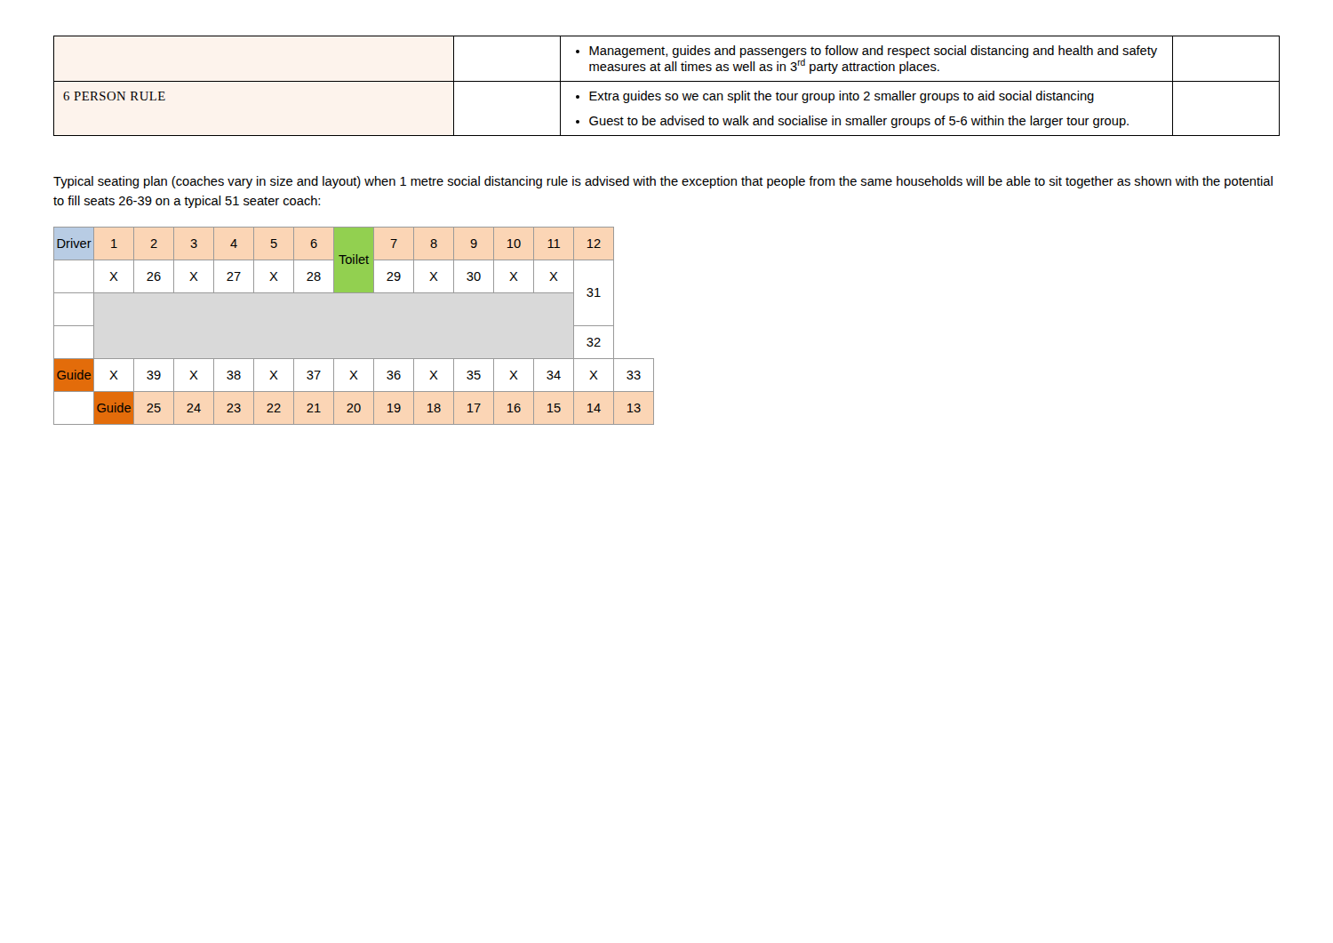| | | Management, guides and passengers to follow and respect social distancing and health and safety measures at all times as well as in 3 rd party attraction places. | |
| 6 PERSON RULE | | Extra guides so we can split the tour group into 2 smaller groups to aid social distancing Guest to be advised to walk and socialise in smaller groups of 5-6 within the larger tour group. | |
Typical seating plan (coaches vary in size and layout) when 1 metre social distancing rule is advised with the exception that people from the same households will be able to sit together as shown with the potential to fill seats 26-39 on a typical 51 seater coach:
| Driver | 1 | 2 | 3 | 4 | 5 | 6 | Toilet | 7 | 8 | 9 | 10 | 11 | 12 |
| | X | 26 | X | 27 | X | 28 | 29 | X | 30 | X | X | 31 |
| | 32 |
| Guide | X | 39 | X | 38 | X | 37 | X | 36 | X | 35 | X | 34 | X | 33 |
| | Guide | 25 | 24 | 23 | 22 | 21 | 20 | 19 | 18 | 17 | 16 | 15 | 14 | 13 |